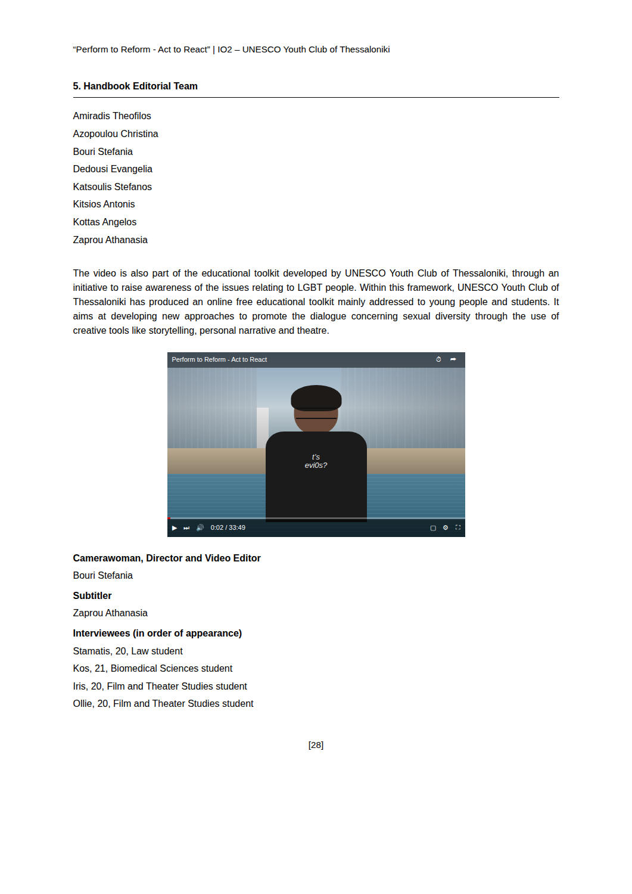“Perform to Reform - Act to React” | IO2 – UNESCO Youth Club of Thessaloniki
5. Handbook Editorial Team
Amiradis Theofilos
Azopoulou Christina
Bouri Stefania
Dedousi Evangelia
Katsoulis Stefanos
Kitsios Antonis
Kottas Angelos
Zaprou Athanasia
The video is also part of the educational toolkit developed by UNESCO Youth Club of Thessaloniki, through an initiative to raise awareness of the issues relating to LGBT people. Within this framework, UNESCO Youth Club of Thessaloniki has produced an online free educational toolkit mainly addressed to young people and students. It aims at developing new approaches to promote the dialogue concerning sexual diversity through the use of creative tools like storytelling, personal narrative and theatre.
Perform to Reform - Act to React ⏱ ➦
t’s
evi0s?
▶ ⏭ 🔊 0:02 / 33:49 ▢ ⚙ ⛶
Camerawoman, Director and Video Editor
Bouri Stefania
Subtitler
Zaprou Athanasia
Interviewees (in order of appearance)
Stamatis, 20, Law student
Kos, 21, Biomedical Sciences student
Iris, 20, Film and Theater Studies student
Ollie, 20, Film and Theater Studies student
[28]